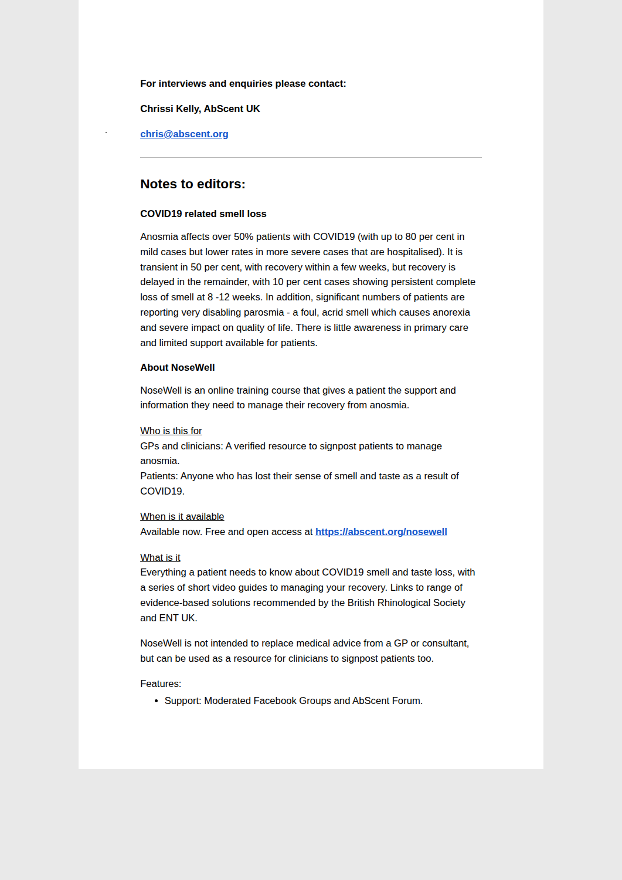For interviews and enquiries please contact:
Chrissi Kelly, AbScent UK
chris@abscent.org
Notes to editors:
COVID19 related smell loss
Anosmia affects over 50% patients with COVID19 (with up to 80 per cent in mild cases but lower rates in more severe cases that are hospitalised). It is transient in 50 per cent, with recovery within a few weeks, but recovery is delayed in the remainder, with 10 per cent cases showing persistent complete loss of smell at 8 -12 weeks. In addition, significant numbers of patients are reporting very disabling parosmia - a foul, acrid smell which causes anorexia and severe impact on quality of life. There is little awareness in primary care and limited support available for patients.
About NoseWell
NoseWell is an online training course that gives a patient the support and information they need to manage their recovery from anosmia.
Who is this for
GPs and clinicians: A verified resource to signpost patients to manage anosmia.
Patients: Anyone who has lost their sense of smell and taste as a result of COVID19.
When is it available
Available now. Free and open access at https://abscent.org/nosewell
What is it
Everything a patient needs to know about COVID19 smell and taste loss, with a series of short video guides to managing your recovery. Links to range of evidence-based solutions recommended by the British Rhinological Society and ENT UK.
NoseWell is not intended to replace medical advice from a GP or consultant, but can be used as a resource for clinicians to signpost patients too.
Features:
Support: Moderated Facebook Groups and AbScent Forum.